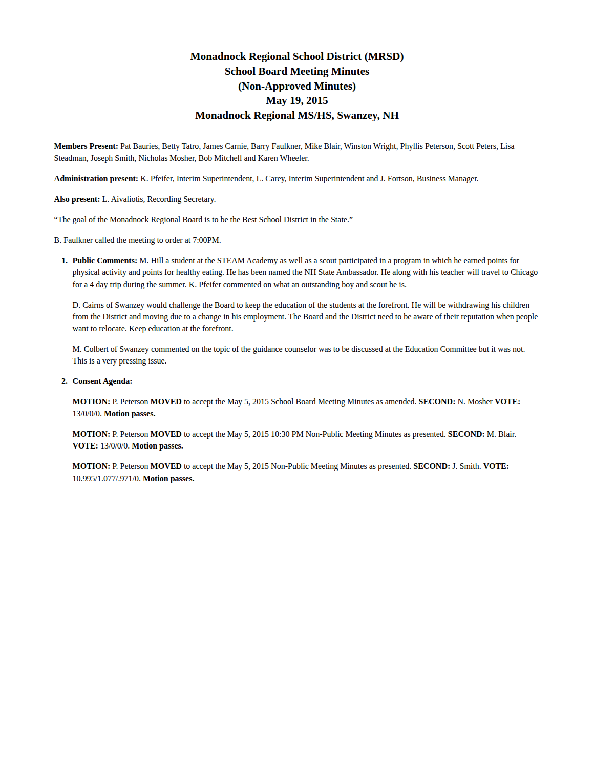Monadnock Regional School District (MRSD)
School Board Meeting Minutes
(Non-Approved Minutes)
May 19, 2015
Monadnock Regional MS/HS, Swanzey, NH
Members Present: Pat Bauries, Betty Tatro, James Carnie, Barry Faulkner, Mike Blair, Winston Wright, Phyllis Peterson, Scott Peters, Lisa Steadman, Joseph Smith, Nicholas Mosher, Bob Mitchell and Karen Wheeler.
Administration present: K. Pfeifer, Interim Superintendent, L. Carey, Interim Superintendent and J. Fortson, Business Manager.
Also present: L. Aivaliotis, Recording Secretary.
“The goal of the Monadnock Regional Board is to be the Best School District in the State.”
B. Faulkner called the meeting to order at 7:00PM.
Public Comments: M. Hill a student at the STEAM Academy as well as a scout participated in a program in which he earned points for physical activity and points for healthy eating. He has been named the NH State Ambassador. He along with his teacher will travel to Chicago for a 4 day trip during the summer. K. Pfeifer commented on what an outstanding boy and scout he is.
D. Cairns of Swanzey would challenge the Board to keep the education of the students at the forefront. He will be withdrawing his children from the District and moving due to a change in his employment. The Board and the District need to be aware of their reputation when people want to relocate. Keep education at the forefront.
M. Colbert of Swanzey commented on the topic of the guidance counselor was to be discussed at the Education Committee but it was not. This is a very pressing issue.
Consent Agenda:
MOTION: P. Peterson MOVED to accept the May 5, 2015 School Board Meeting Minutes as amended. SECOND: N. Mosher VOTE: 13/0/0/0. Motion passes.
MOTION: P. Peterson MOVED to accept the May 5, 2015 10:30 PM Non-Public Meeting Minutes as presented. SECOND: M. Blair. VOTE: 13/0/0/0. Motion passes.
MOTION: P. Peterson MOVED to accept the May 5, 2015 Non-Public Meeting Minutes as presented. SECOND: J. Smith. VOTE: 10.995/1.077/.971/0. Motion passes.